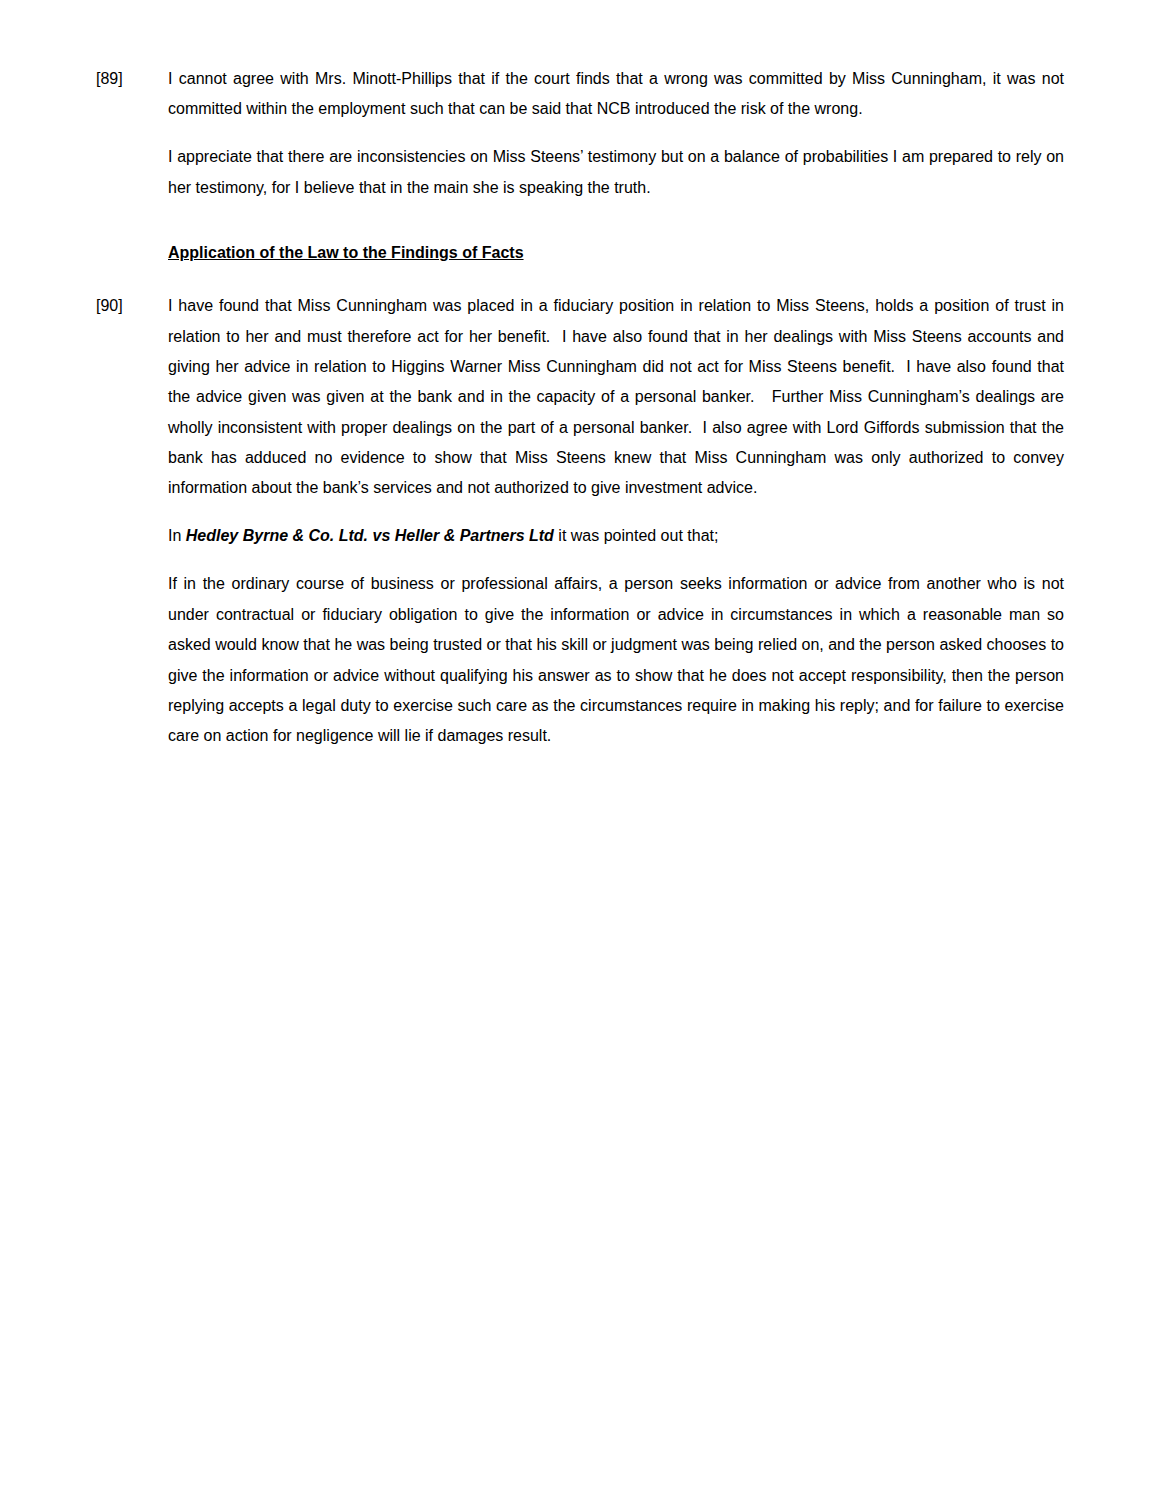[89]
I cannot agree with Mrs. Minott-Phillips that if the court finds that a wrong was committed by Miss Cunningham, it was not committed within the employment such that can be said that NCB introduced the risk of the wrong.
I appreciate that there are inconsistencies on Miss Steens’ testimony but on a balance of probabilities I am prepared to rely on her testimony, for I believe that in the main she is speaking the truth.
Application of the Law to the Findings of Facts
[90]
I have found that Miss Cunningham was placed in a fiduciary position in relation to Miss Steens, holds a position of trust in relation to her and must therefore act for her benefit. I have also found that in her dealings with Miss Steens accounts and giving her advice in relation to Higgins Warner Miss Cunningham did not act for Miss Steens benefit. I have also found that the advice given was given at the bank and in the capacity of a personal banker. Further Miss Cunningham’s dealings are wholly inconsistent with proper dealings on the part of a personal banker. I also agree with Lord Giffords submission that the bank has adduced no evidence to show that Miss Steens knew that Miss Cunningham was only authorized to convey information about the bank’s services and not authorized to give investment advice.
In Hedley Byrne & Co. Ltd. vs Heller & Partners Ltd it was pointed out that;
If in the ordinary course of business or professional affairs, a person seeks information or advice from another who is not under contractual or fiduciary obligation to give the information or advice in circumstances in which a reasonable man so asked would know that he was being trusted or that his skill or judgment was being relied on, and the person asked chooses to give the information or advice without qualifying his answer as to show that he does not accept responsibility, then the person replying accepts a legal duty to exercise such care as the circumstances require in making his reply; and for failure to exercise care on action for negligence will lie if damages result.